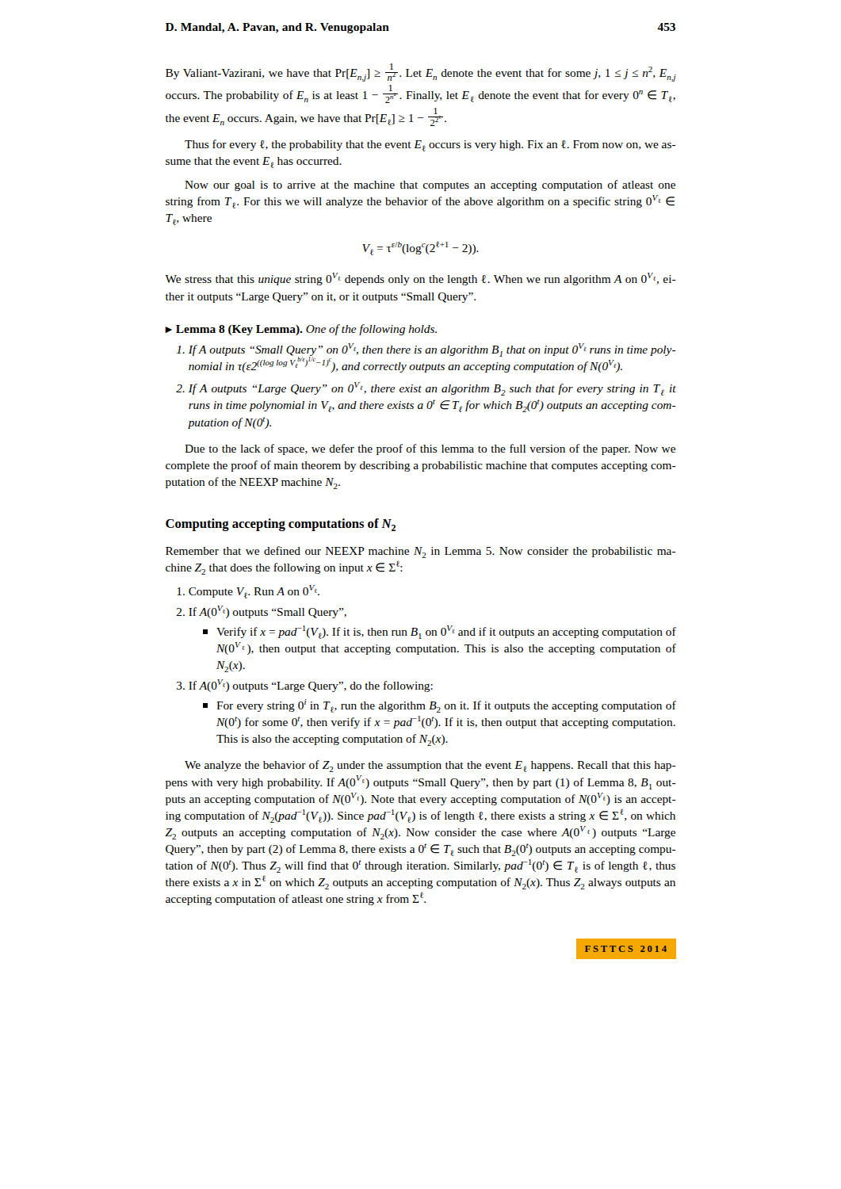D. Mandal, A. Pavan, and R. Venugopalan 453
By Valiant-Vazirani, we have that Pr[En,j] ≥ 1 n2. Let En denote the event that for some j, 1 ≤ j ≤ n2, En,j occurs. The probability of En is at least 1 − 12n2. Finally, let Eℓ denote the event that for every 0n ∈ Tℓ, the event En occurs. Again, we have that Pr[Eℓ] ≥ 1 − 122ℓ.
Thus for every ℓ, the probability that the event Eℓ occurs is very high. Fix an ℓ. From now on, we assume that the event Eℓ has occurred.
Now our goal is to arrive at the machine that computes an accepting computation of atleast one string from Tℓ. For this we will analyze the behavior of the above algorithm on a specific string 0Vℓ ∈ Tℓ, where
Vℓ = τε/b(logc(2ℓ+1 − 2)).
We stress that this unique string 0Vℓ depends only on the length ℓ. When we run algorithm A on 0Vℓ, either it outputs “Large Query” on it, or it outputs “Small Query”.
▸Lemma 8 (Key Lemma). One of the following holds.
If A outputs “Small Query” on 0Vℓ, then there is an algorithm B1 that on input 0Vℓ runs in time polynomial in τ(ε2((log log Vℓb/ε)1/c−1)c), and correctly outputs an accepting computation of N(0Vℓ).
If A outputs “Large Query” on 0Vℓ, there exist an algorithm B2 such that for every string in Tℓ it runs in time polynomial in Vℓ, and there exists a 0t ∈ Tℓ for which B2(0t) outputs an accepting computation of N(0t).
Due to the lack of space, we defer the proof of this lemma to the full version of the paper. Now we complete the proof of main theorem by describing a probabilistic machine that computes accepting computation of the NEEXP machine N2.
Computing accepting computations of N2
Remember that we defined our NEEXP machine N2 in Lemma 5. Now consider the probabilistic machine Z2 that does the following on input x ∈ Σℓ:
Compute Vℓ. Run A on 0Vℓ.
If A(0Vℓ) outputs “Small Query”,
Verify if x = pad−1(Vℓ). If it is, then run B1 on 0Vℓ and if it outputs an accepting computation of N(0Vℓ), then output that accepting computation. This is also the accepting computation of N2(x).
If A(0Vℓ) outputs “Large Query”, do the following:
For every string 0i in Tℓ, run the algorithm B2 on it. If it outputs the accepting computation of N(0t) for some 0t, then verify if x = pad−1(0t). If it is, then output that accepting computation. This is also the accepting computation of N2(x).
We analyze the behavior of Z2 under the assumption that the event Eℓ happens. Recall that this happens with very high probability. If A(0Vℓ) outputs “Small Query”, then by part (1) of Lemma 8, B1 outputs an accepting computation of N(0Vℓ). Note that every accepting computation of N(0Vℓ) is an accepting computation of N2(pad−1(Vℓ)). Since pad−1(Vℓ) is of length ℓ, there exists a string x ∈ Σℓ, on which Z2 outputs an accepting computation of N2(x). Now consider the case where A(0Vℓ) outputs “Large Query”, then by part (2) of Lemma 8, there exists a 0t ∈ Tℓ such that B2(0t) outputs an accepting computation of N(0t). Thus Z2 will find that 0t through iteration. Similarly, pad−1(0t) ∈ Tℓ is of length ℓ, thus there exists a x in Σℓ on which Z2 outputs an accepting computation of N2(x). Thus Z2 always outputs an accepting computation of atleast one string x from Σℓ.
FSTTCS 2014